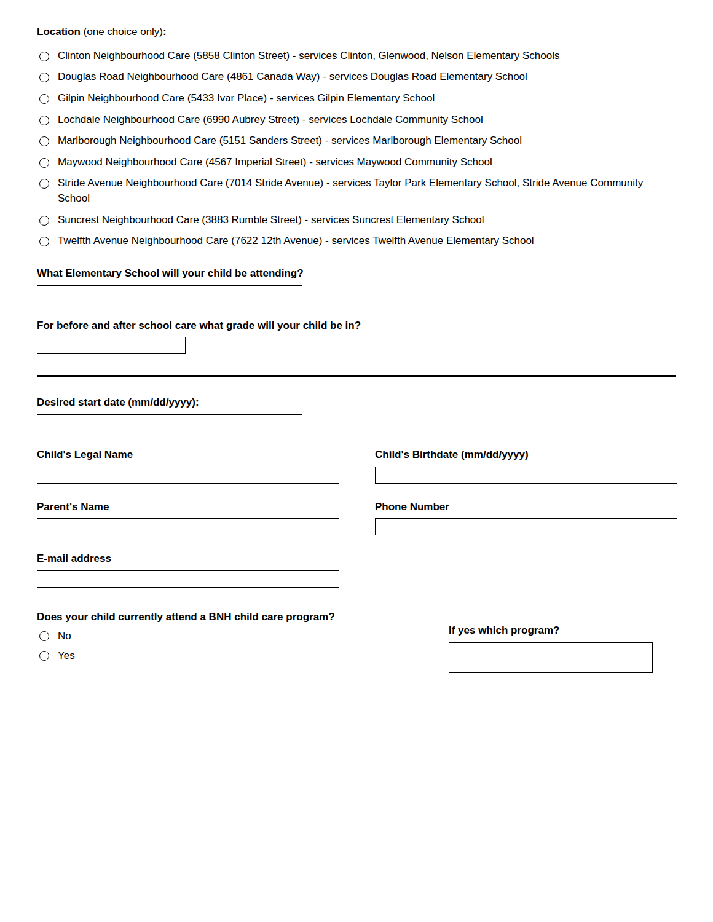Location (one choice only):
Clinton Neighbourhood Care (5858 Clinton Street) - services Clinton, Glenwood, Nelson Elementary Schools
Douglas Road Neighbourhood Care (4861 Canada Way) - services Douglas Road Elementary School
Gilpin Neighbourhood Care (5433 Ivar Place) - services Gilpin Elementary School
Lochdale Neighbourhood Care (6990 Aubrey Street) - services Lochdale Community School
Marlborough Neighbourhood Care (5151 Sanders Street) - services Marlborough Elementary School
Maywood Neighbourhood Care (4567 Imperial Street) - services Maywood Community School
Stride Avenue Neighbourhood Care (7014 Stride Avenue) - services Taylor Park Elementary School, Stride Avenue Community School
Suncrest Neighbourhood Care (3883 Rumble Street) - services Suncrest Elementary School
Twelfth Avenue Neighbourhood Care (7622 12th Avenue) - services Twelfth Avenue Elementary School
What Elementary School will your child be attending?
For before and after school care what grade will your child be in?
Desired start date (mm/dd/yyyy):
| Child's Legal Name | Child's Birthdate (mm/dd/yyyy) |
| Parent's Name | Phone Number |
| E-mail address | |
| Does your child currently attend a BNH child care program? No Yes | If yes which program? |